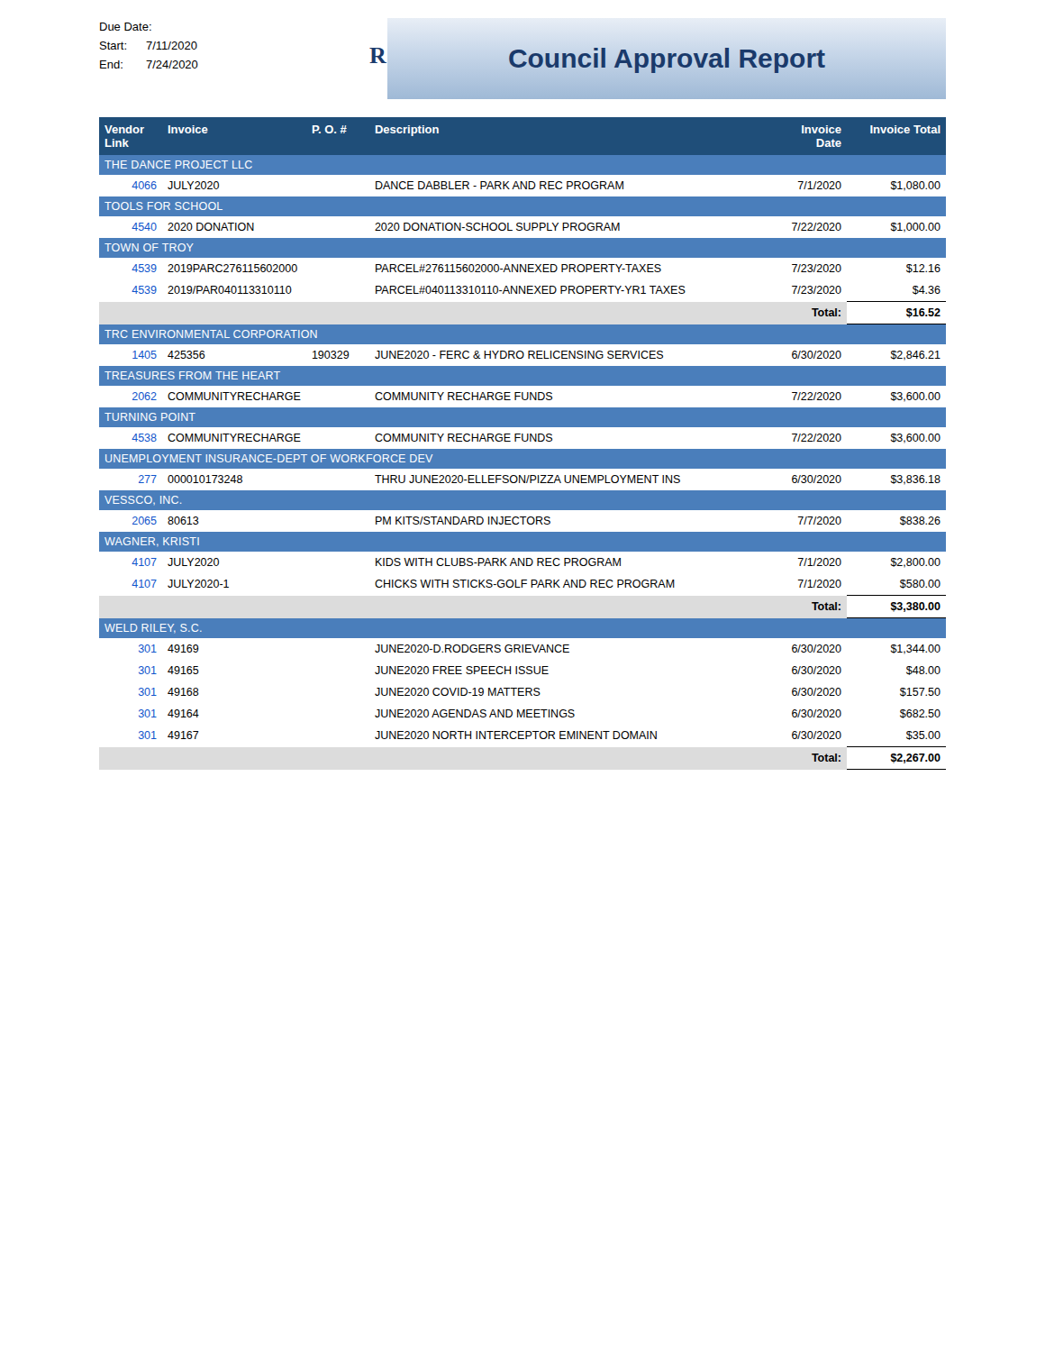Due Date:
Start: 7/11/2020
End: 7/24/2020
City of
RIVER FALLS
Council Approval Report
| Vendor Link | Invoice | P. O. # | Description | Invoice Date | Invoice Total |
| --- | --- | --- | --- | --- | --- |
| THE DANCE PROJECT LLC |
| 4066 | JULY2020 | | DANCE DABBLER - PARK AND REC PROGRAM | 7/1/2020 | $1,080.00 |
| TOOLS FOR SCHOOL |
| 4540 | 2020 DONATION | | 2020 DONATION-SCHOOL SUPPLY PROGRAM | 7/22/2020 | $1,000.00 |
| TOWN OF TROY |
| 4539 | 2019PARC276115602000 | | PARCEL#276115602000-ANNEXED PROPERTY-TAXES | 7/23/2020 | $12.16 |
| 4539 | 2019/PAR040113310110 | | PARCEL#040113310110-ANNEXED PROPERTY-YR1 TAXES | 7/23/2020 | $4.36 |
| | Total: | $16.52 |
| TRC ENVIRONMENTAL CORPORATION |
| 1405 | 425356 | 190329 | JUNE2020 - FERC & HYDRO RELICENSING SERVICES | 6/30/2020 | $2,846.21 |
| TREASURES FROM THE HEART |
| 2062 | COMMUNITYRECHARGE | | COMMUNITY RECHARGE FUNDS | 7/22/2020 | $3,600.00 |
| TURNING POINT |
| 4538 | COMMUNITYRECHARGE | | COMMUNITY RECHARGE FUNDS | 7/22/2020 | $3,600.00 |
| UNEMPLOYMENT INSURANCE-DEPT OF WORKFORCE DEV |
| 277 | 000010173248 | | THRU JUNE2020-ELLEFSON/PIZZA UNEMPLOYMENT INS | 6/30/2020 | $3,836.18 |
| VESSCO, INC. |
| 2065 | 80613 | | PM KITS/STANDARD INJECTORS | 7/7/2020 | $838.26 |
| WAGNER, KRISTI |
| 4107 | JULY2020 | | KIDS WITH CLUBS-PARK AND REC PROGRAM | 7/1/2020 | $2,800.00 |
| 4107 | JULY2020-1 | | CHICKS WITH STICKS-GOLF PARK AND REC PROGRAM | 7/1/2020 | $580.00 |
| | Total: | $3,380.00 |
| WELD RILEY, S.C. |
| 301 | 49169 | | JUNE2020-D.RODGERS GRIEVANCE | 6/30/2020 | $1,344.00 |
| 301 | 49165 | | JUNE2020 FREE SPEECH ISSUE | 6/30/2020 | $48.00 |
| 301 | 49168 | | JUNE2020 COVID-19 MATTERS | 6/30/2020 | $157.50 |
| 301 | 49164 | | JUNE2020 AGENDAS AND MEETINGS | 6/30/2020 | $682.50 |
| 301 | 49167 | | JUNE2020 NORTH INTERCEPTOR EMINENT DOMAIN | 6/30/2020 | $35.00 |
| | Total: | $2,267.00 |